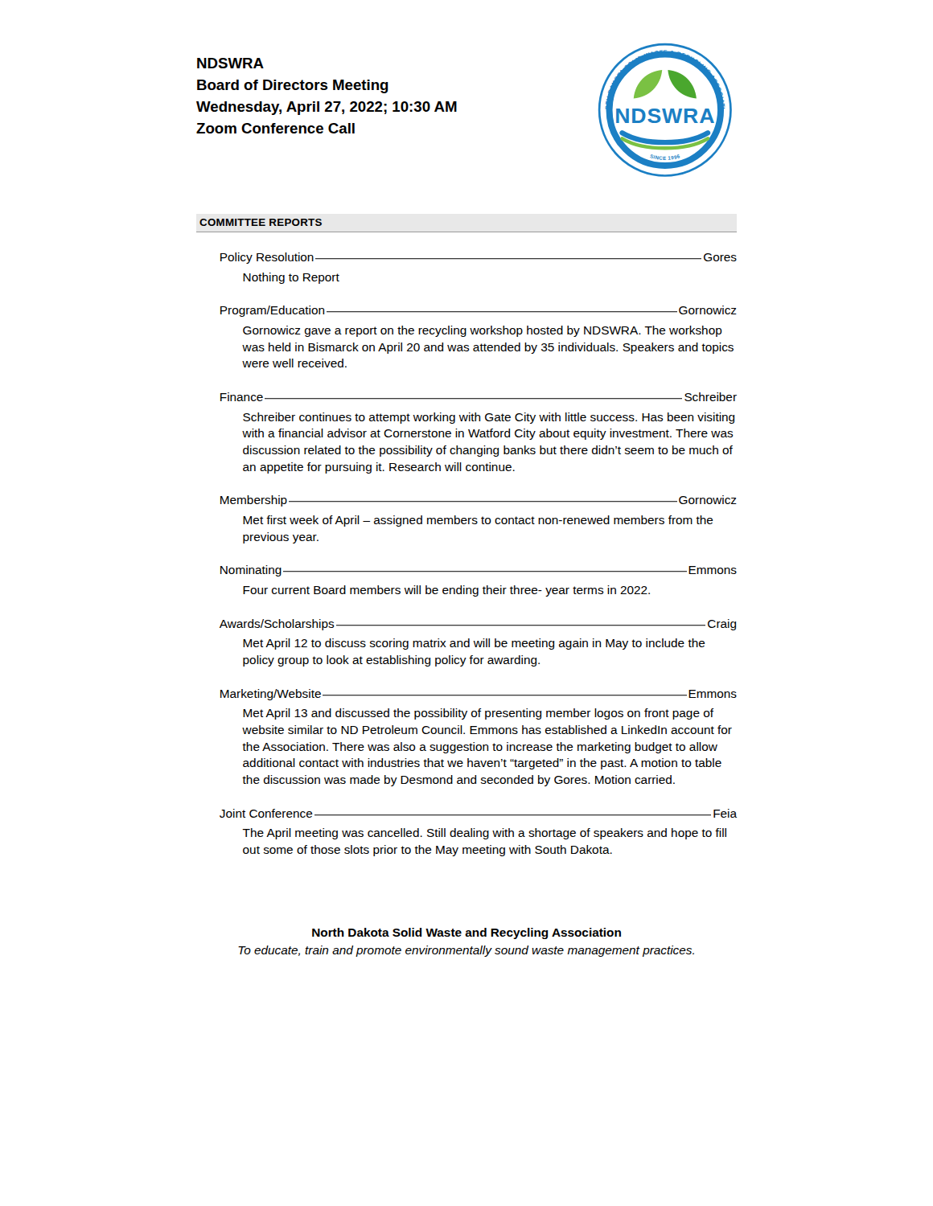NDSWRA
Board of Directors Meeting
Wednesday, April 27, 2022; 10:30 AM
Zoom Conference Call
NDSWRA NORTH DAKOTA SOLID WASTE & RECYCLING ASSOCIATION SINCE 1996
COMMITTEE REPORTS
Policy Resolution Gores
Nothing to Report
Program/Education Gornowicz
Gornowicz gave a report on the recycling workshop hosted by NDSWRA. The workshop was held in Bismarck on April 20 and was attended by 35 individuals. Speakers and topics were well received.
Finance Schreiber
Schreiber continues to attempt working with Gate City with little success. Has been visiting with a financial advisor at Cornerstone in Watford City about equity investment. There was discussion related to the possibility of changing banks but there didn’t seem to be much of an appetite for pursuing it. Research will continue.
Membership Gornowicz
Met first week of April – assigned members to contact non-renewed members from the previous year.
Nominating Emmons
Four current Board members will be ending their three- year terms in 2022.
Awards/Scholarships Craig
Met April 12 to discuss scoring matrix and will be meeting again in May to include the policy group to look at establishing policy for awarding.
Marketing/Website Emmons
Met April 13 and discussed the possibility of presenting member logos on front page of website similar to ND Petroleum Council. Emmons has established a LinkedIn account for the Association. There was also a suggestion to increase the marketing budget to allow additional contact with industries that we haven’t “targeted” in the past. A motion to table the discussion was made by Desmond and seconded by Gores. Motion carried.
Joint Conference Feia
The April meeting was cancelled. Still dealing with a shortage of speakers and hope to fill out some of those slots prior to the May meeting with South Dakota.
North Dakota Solid Waste and Recycling Association
To educate, train and promote environmentally sound waste management practices.